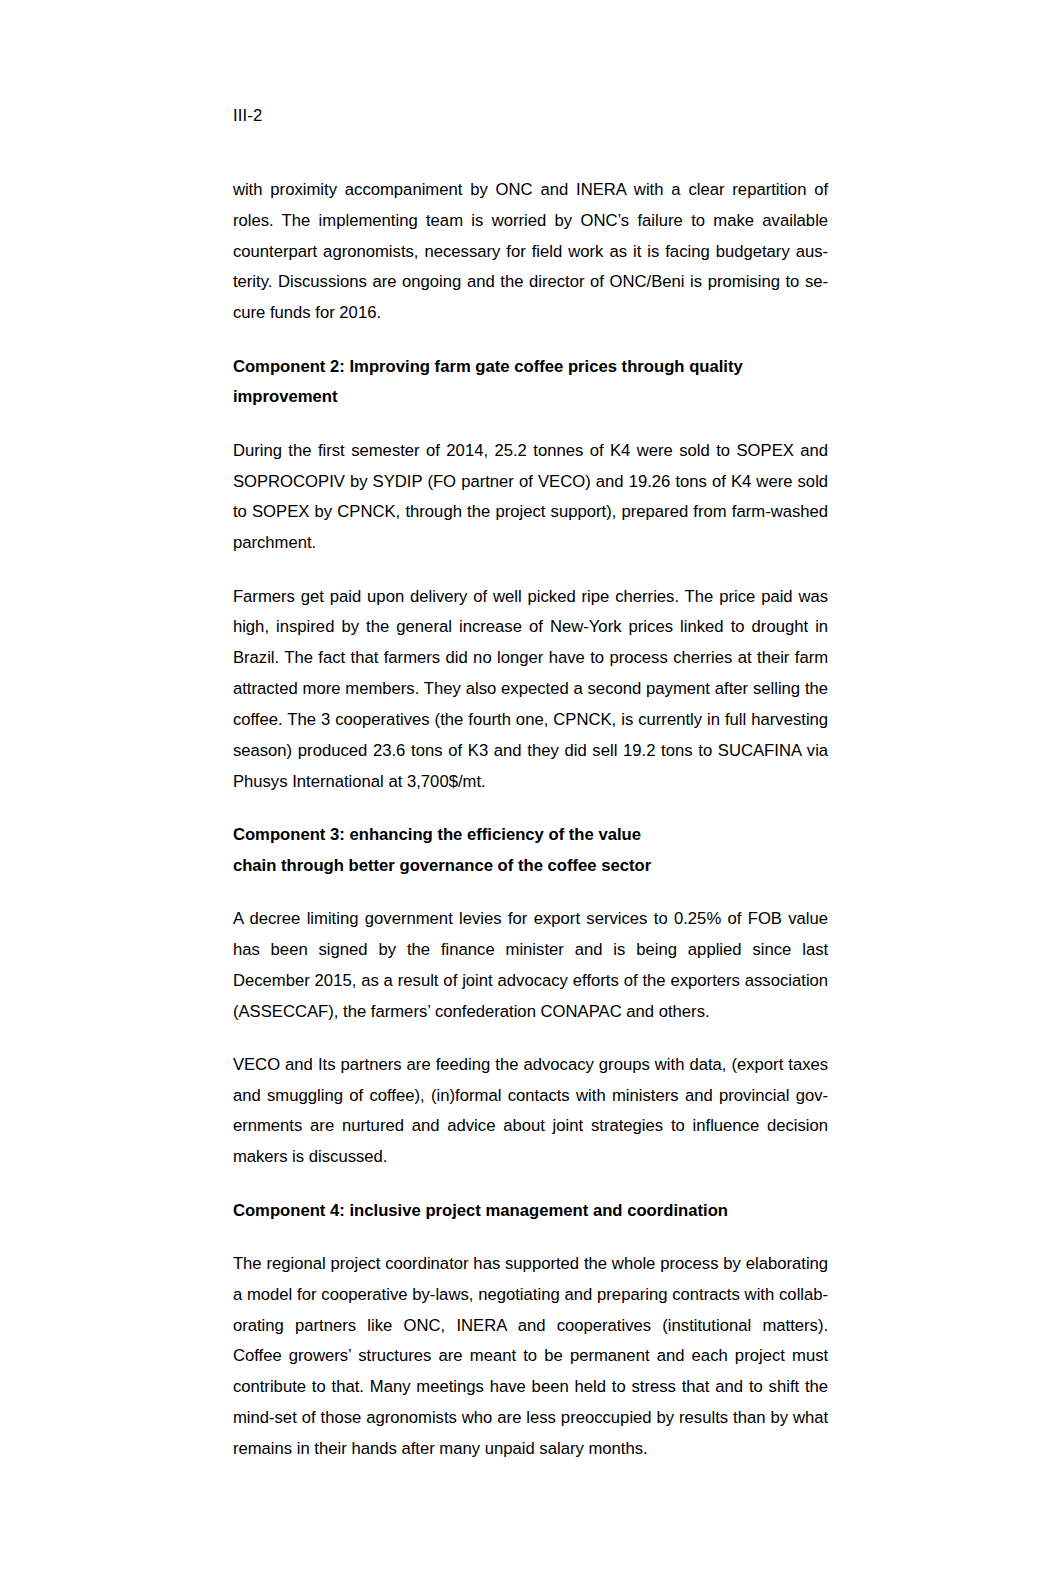III-2
with proximity accompaniment by ONC and INERA with a clear repartition of roles. The implementing team is worried by ONC’s failure to make available counterpart agronomists, necessary for field work as it is facing budgetary austerity. Discussions are ongoing and the director of ONC/Beni is promising to secure funds for 2016.
Component 2: Improving farm gate coffee prices through quality improvement
During the first semester of 2014, 25.2 tonnes of K4 were sold to SOPEX and SOPROCOPIV by SYDIP (FO partner of VECO) and 19.26 tons of K4 were sold to SOPEX by CPNCK, through the project support), prepared from farm-washed parchment.
Farmers get paid upon delivery of well picked ripe cherries. The price paid was high, inspired by the general increase of New-York prices linked to drought in Brazil. The fact that farmers did no longer have to process cherries at their farm attracted more members. They also expected a second payment after selling the coffee. The 3 cooperatives (the fourth one, CPNCK, is currently in full harvesting season) produced 23.6 tons of K3 and they did sell 19.2 tons to SUCAFINA via Phusys International at 3,700$/mt.
Component 3: enhancing the efficiency of the value
chain through better governance of the coffee sector
A decree limiting government levies for export services to 0.25% of FOB value has been signed by the finance minister and is being applied since last December 2015, as a result of joint advocacy efforts of the exporters association (ASSECCAF), the farmers’ confederation CONAPAC and others.
VECO and Its partners are feeding the advocacy groups with data, (export taxes and smuggling of coffee), (in)formal contacts with ministers and provincial governments are nurtured and advice about joint strategies to influence decision makers is discussed.
Component 4: inclusive project management and coordination
The regional project coordinator has supported the whole process by elaborating a model for cooperative by-laws, negotiating and preparing contracts with collaborating partners like ONC, INERA and cooperatives (institutional matters). Coffee growers’ structures are meant to be permanent and each project must contribute to that. Many meetings have been held to stress that and to shift the mind-set of those agronomists who are less preoccupied by results than by what remains in their hands after many unpaid salary months.